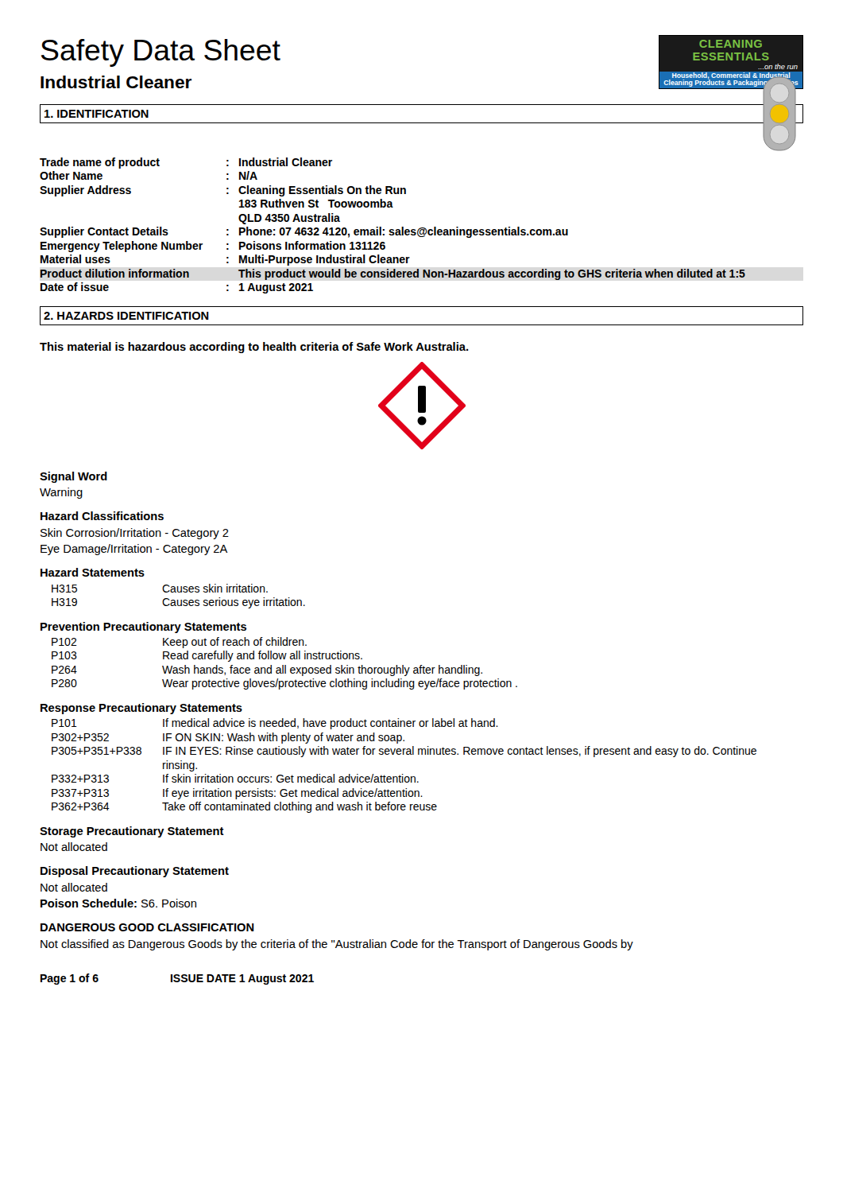CLEANING ESSENTIALS
...on the run
Household, Commercial & Industrial
Cleaning Products & Packaging Supplies
Safety Data Sheet
Industrial Cleaner
1. IDENTIFICATION
| Trade name of product | : | Industrial Cleaner |
| Other Name | : | N/A |
| Supplier Address | : | Cleaning Essentials On the Run |
| | | 183 Ruthven St Toowoomba |
| | | QLD 4350 Australia |
| Supplier Contact Details | : | Phone: 07 4632 4120, email: sales@cleaningessentials.com.au |
| Emergency Telephone Number | : | Poisons Information 131126 |
| Material uses | : | Multi-Purpose Industiral Cleaner |
| Product dilution information | | This product would be considered Non-Hazardous according to GHS criteria when diluted at 1:5 |
| Date of issue | : | 1 August 2021 |
2. HAZARDS IDENTIFICATION
This material is hazardous according to health criteria of Safe Work Australia.
Signal Word
Warning
Hazard Classifications
Skin Corrosion/Irritation - Category 2
Eye Damage/Irritation - Category 2A
Hazard Statements
| H315 | Causes skin irritation. |
| H319 | Causes serious eye irritation. |
Prevention Precautionary Statements
| P102 | Keep out of reach of children. |
| P103 | Read carefully and follow all instructions. |
| P264 | Wash hands, face and all exposed skin thoroughly after handling. |
| P280 | Wear protective gloves/protective clothing including eye/face protection . |
Response Precautionary Statements
| P101 | If medical advice is needed, have product container or label at hand. |
| P302+P352 | IF ON SKIN: Wash with plenty of water and soap. |
| P305+P351+P338 | IF IN EYES: Rinse cautiously with water for several minutes. Remove contact lenses, if present and easy to do. Continue rinsing. |
| P332+P313 | If skin irritation occurs: Get medical advice/attention. |
| P337+P313 | If eye irritation persists: Get medical advice/attention. |
| P362+P364 | Take off contaminated clothing and wash it before reuse |
Storage Precautionary Statement
Not allocated
Disposal Precautionary Statement
Not allocated
Poison Schedule: S6. Poison
DANGEROUS GOOD CLASSIFICATION
Not classified as Dangerous Goods by the criteria of the "Australian Code for the Transport of Dangerous Goods by
Page 1 of 6 ISSUE DATE 1 August 2021